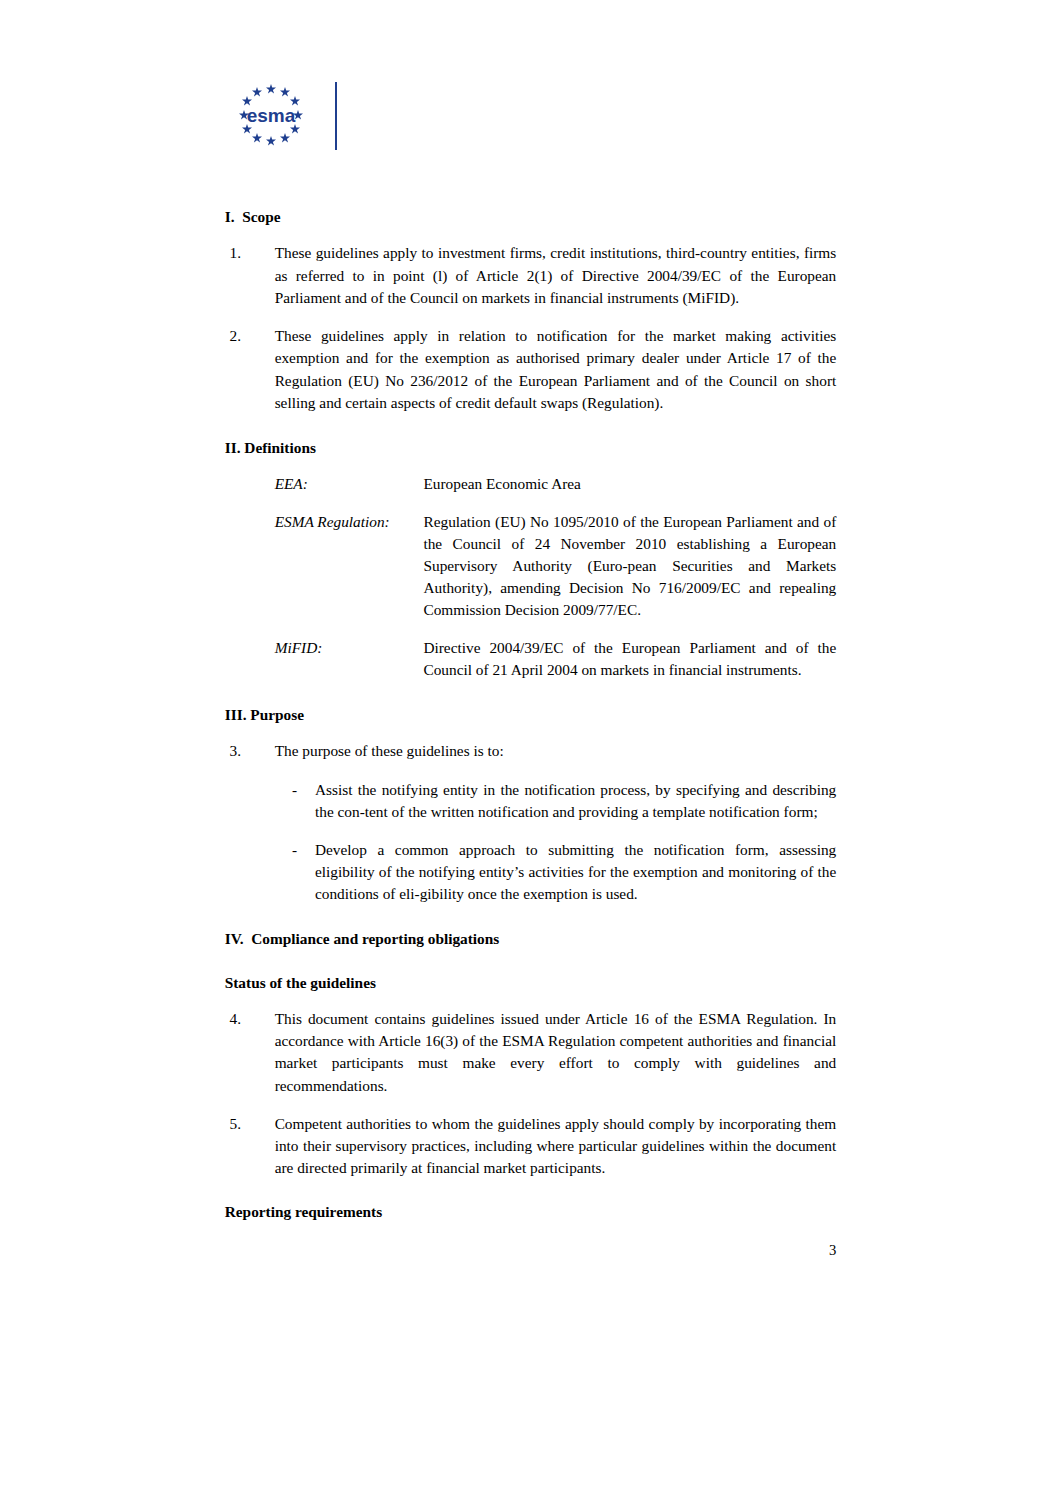esma
I. Scope
1.
These guidelines apply to investment firms, credit institutions, third-country entities, firms as referred to in point (l) of Article 2(1) of Directive 2004/39/EC of the European Parliament and of the Council on markets in financial instruments (MiFID).
2.
These guidelines apply in relation to notification for the market making activities exemption and for the exemption as authorised primary dealer under Article 17 of the Regulation (EU) No 236/2012 of the European Parliament and of the Council on short selling and certain aspects of credit default swaps (Regulation).
II. Definitions
EEA:
European Economic Area
ESMA Regulation:
Regulation (EU) No 1095/2010 of the European Parliament and of the Council of 24 November 2010 establishing a European Supervisory Authority (Euro-pean Securities and Markets Authority), amending Decision No 716/2009/EC and repealing Commission Decision 2009/77/EC.
MiFID:
Directive 2004/39/EC of the European Parliament and of the Council of 21 April 2004 on markets in financial instruments.
III. Purpose
3.
The purpose of these guidelines is to:
-
Assist the notifying entity in the notification process, by specifying and describing the con-tent of the written notification and providing a template notification form;
-
Develop a common approach to submitting the notification form, assessing eligibility of the notifying entity’s activities for the exemption and monitoring of the conditions of eli-gibility once the exemption is used.
IV. Compliance and reporting obligations
Status of the guidelines
4.
This document contains guidelines issued under Article 16 of the ESMA Regulation. In accordance with Article 16(3) of the ESMA Regulation competent authorities and financial market participants must make every effort to comply with guidelines and recommendations.
5.
Competent authorities to whom the guidelines apply should comply by incorporating them into their supervisory practices, including where particular guidelines within the document are directed primarily at financial market participants.
Reporting requirements
3